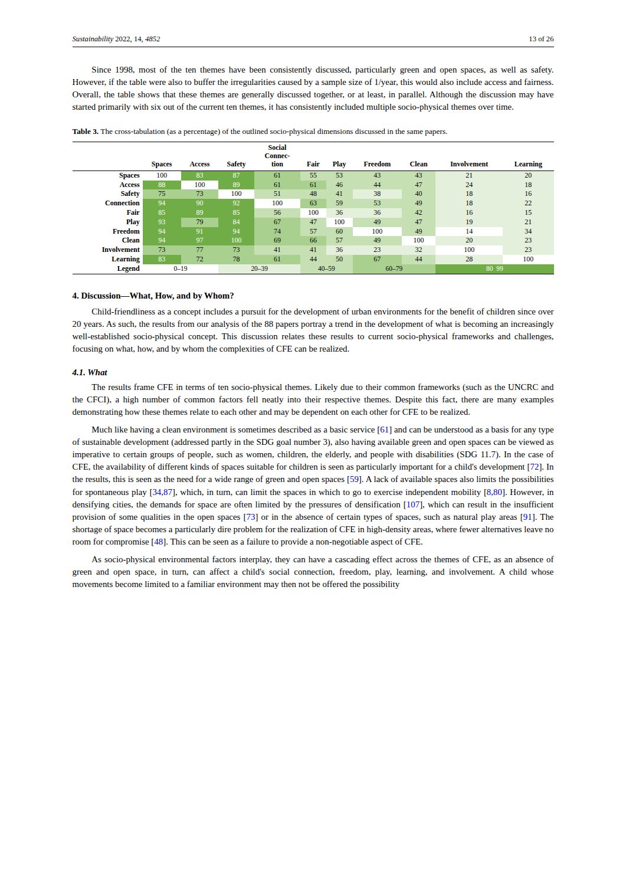Sustainability 2022, 14, 4852
13 of 26
Since 1998, most of the ten themes have been consistently discussed, particularly green and open spaces, as well as safety. However, if the table were also to buffer the irregularities caused by a sample size of 1/year, this would also include access and fairness. Overall, the table shows that these themes are generally discussed together, or at least, in parallel. Although the discussion may have started primarily with six out of the current ten themes, it has consistently included multiple socio-physical themes over time.
Table 3. The cross-tabulation (as a percentage) of the outlined socio-physical dimensions discussed in the same papers.
| | Spaces | Access | Safety | Social Connec- tion | Fair | Play | Freedom | Clean | Involvement | Learning |
| --- | --- | --- | --- | --- | --- | --- | --- | --- | --- | --- |
| Spaces | 100 | 83 | 87 | 61 | 55 | 53 | 43 | 43 | 21 | 20 |
| Access | 88 | 100 | 89 | 61 | 61 | 46 | 44 | 47 | 24 | 18 |
| Safety | 75 | 73 | 100 | 51 | 48 | 41 | 38 | 40 | 18 | 16 |
| Connection | 94 | 90 | 92 | 100 | 63 | 59 | 53 | 49 | 18 | 22 |
| Fair | 85 | 89 | 85 | 56 | 100 | 36 | 36 | 42 | 16 | 15 |
| Play | 93 | 79 | 84 | 67 | 47 | 100 | 49 | 47 | 19 | 21 |
| Freedom | 94 | 91 | 94 | 74 | 57 | 60 | 100 | 49 | 14 | 34 |
| Clean | 94 | 97 | 100 | 69 | 66 | 57 | 49 | 100 | 20 | 23 |
| Involvement | 73 | 77 | 73 | 41 | 41 | 36 | 23 | 32 | 100 | 23 |
| Learning | 83 | 72 | 78 | 61 | 44 | 50 | 67 | 44 | 28 | 100 |
| Legend | 0–19 | 20–39 | 40–59 | 60–79 | 80 99 |
4. Discussion—What, How, and by Whom?
Child-friendliness as a concept includes a pursuit for the development of urban environments for the benefit of children since over 20 years. As such, the results from our analysis of the 88 papers portray a trend in the development of what is becoming an increasingly well-established socio-physical concept. This discussion relates these results to current socio-physical frameworks and challenges, focusing on what, how, and by whom the complexities of CFE can be realized.
4.1. What
The results frame CFE in terms of ten socio-physical themes. Likely due to their common frameworks (such as the UNCRC and the CFCI), a high number of common factors fell neatly into their respective themes. Despite this fact, there are many examples demonstrating how these themes relate to each other and may be dependent on each other for CFE to be realized.
Much like having a clean environment is sometimes described as a basic service [61] and can be understood as a basis for any type of sustainable development (addressed partly in the SDG goal number 3), also having available green and open spaces can be viewed as imperative to certain groups of people, such as women, children, the elderly, and people with disabilities (SDG 11.7). In the case of CFE, the availability of different kinds of spaces suitable for children is seen as particularly important for a child's development [72]. In the results, this is seen as the need for a wide range of green and open spaces [59]. A lack of available spaces also limits the possibilities for spontaneous play [34,87], which, in turn, can limit the spaces in which to go to exercise independent mobility [8,80]. However, in densifying cities, the demands for space are often limited by the pressures of densification [107], which can result in the insufficient provision of some qualities in the open spaces [73] or in the absence of certain types of spaces, such as natural play areas [91]. The shortage of space becomes a particularly dire problem for the realization of CFE in high-density areas, where fewer alternatives leave no room for compromise [48]. This can be seen as a failure to provide a non-negotiable aspect of CFE.
As socio-physical environmental factors interplay, they can have a cascading effect across the themes of CFE, as an absence of green and open space, in turn, can affect a child's social connection, freedom, play, learning, and involvement. A child whose movements become limited to a familiar environment may then not be offered the possibility